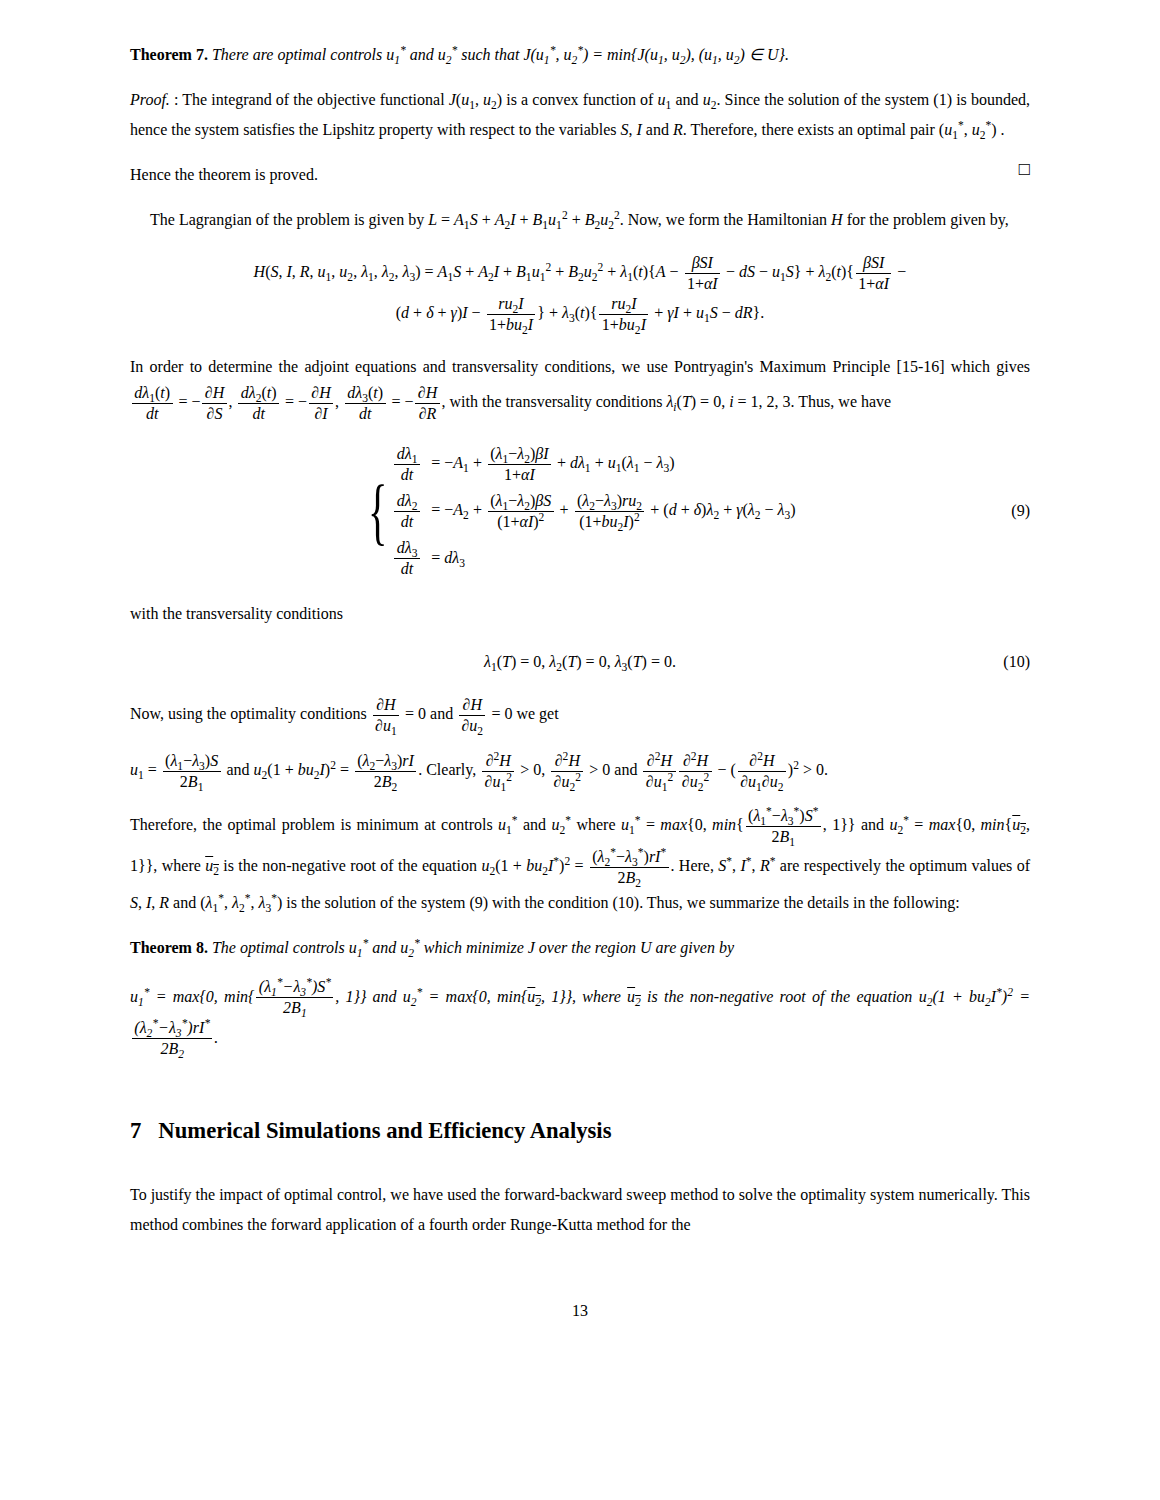Theorem 7. There are optimal controls u1* and u2* such that J(u1*, u2*) = min{J(u1, u2), (u1, u2) ∈ U}.
Proof. : The integrand of the objective functional J(u1, u2) is a convex function of u1 and u2. Since the solution of the system (1) is bounded, hence the system satisfies the Lipshitz property with respect to the variables S, I and R. Therefore, there exists an optimal pair (u1*, u2*) .
Hence the theorem is proved. □
The Lagrangian of the problem is given by L = A1S + A2I + B1u12 + B2u22. Now, we form the Hamiltonian H for the problem given by,
H(S, I, R, u1, u2, λ1, λ2, λ3) = A1S + A2I + B1u12 + B2u22 + λ1(t){A − βSI 1+αI − dS − u1S} + λ2(t){βSI 1+αI −
(d + δ + γ)I − ru2I 1+bu2I} + λ3(t){ru2I 1+bu2I + γI + u1S − dR}.
In order to determine the adjoint equations and transversality conditions, we use Pontryagin's Maximum Principle [15-16] which gives dλ1(t) dt = −∂H∂S, dλ2(t) dt = −∂H∂I, dλ3(t) dt = −∂H∂R, with the transversality conditions λi(T) = 0, i = 1, 2, 3. Thus, we have
{
| dλ 1 dt | = − A 1 + ( λ 1 − λ 2 ) βI 1+ αI + dλ 1 + u 1 ( λ 1 − λ 3 ) |
| dλ 2 dt | = − A 2 + ( λ 1 − λ 2 ) βS (1+ αI ) 2 + ( λ 2 − λ 3 ) ru 2 (1+ bu 2 I ) 2 + ( d + δ ) λ 2 + γ ( λ 2 − λ 3 ) |
| dλ 3 dt | = dλ 3 |
(9)
with the transversality conditions
λ1(T) = 0, λ2(T) = 0, λ3(T) = 0.
(10)
Now, using the optimality conditions ∂H∂u1 = 0 and ∂H∂u2 = 0 we get
u1 = (λ1−λ3)S 2B1 and u2(1 + bu2I)2 = (λ2−λ3)rI 2B2. Clearly, ∂2H∂u12 > 0, ∂2H∂u22 > 0 and ∂2H∂u12∂2H∂u22 − (∂2H∂u1∂u2)2 > 0.
Therefore, the optimal problem is minimum at controls u1* and u2* where u1* = max{0, min{(λ1*−λ3*)S*2B1, 1}} and u2* = max{0, min{u2, 1}}, where u2 is the non-negative root of the equation u2(1 + bu2I*)2 = (λ2*−λ3*)rI*2B2. Here, S*, I*, R* are respectively the optimum values of S, I, R and (λ1*, λ2*, λ3*) is the solution of the system (9) with the condition (10). Thus, we summarize the details in the following:
Theorem 8. The optimal controls u1* and u2* which minimize J over the region U are given by
u1* = max{0, min{(λ1*−λ3*)S*2B1, 1}} and u2* = max{0, min{u2, 1}}, where u2 is the non-negative root of the equation u2(1 + bu2I*)2 = (λ2*−λ3*)rI*2B2.
7 Numerical Simulations and Efficiency Analysis
To justify the impact of optimal control, we have used the forward-backward sweep method to solve the optimality system numerically. This method combines the forward application of a fourth order Runge-Kutta method for the
13